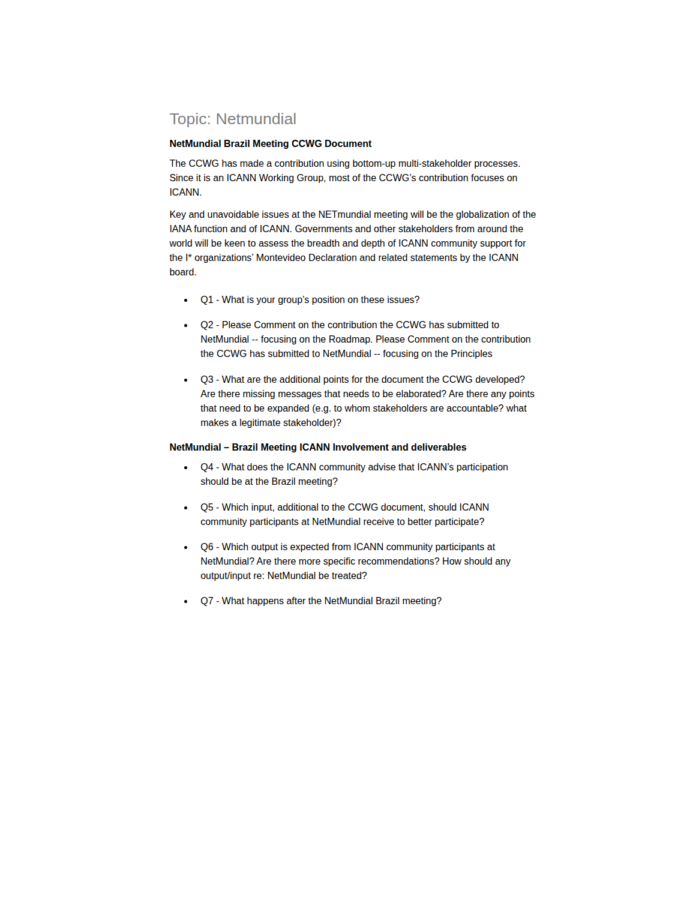Topic: Netmundial
NetMundial Brazil Meeting CCWG Document
The CCWG has made a contribution using bottom-up multi-stakeholder processes. Since it is an ICANN Working Group, most of the CCWG’s contribution focuses on ICANN.
Key and unavoidable issues at the NETmundial meeting will be the globalization of the IANA function and of ICANN. Governments and other stakeholders from around the world will be keen to assess the breadth and depth of ICANN community support for the I* organizations’ Montevideo Declaration and related statements by the ICANN board.
Q1 - What is your group’s position on these issues?
Q2 - Please Comment on the contribution the CCWG has submitted to NetMundial -- focusing on the Roadmap. Please Comment on the contribution the CCWG has submitted to NetMundial -- focusing on the Principles
Q3 - What are the additional points for the document the CCWG developed? Are there missing messages that needs to be elaborated? Are there any points that need to be expanded (e.g. to whom stakeholders are accountable? what makes a legitimate stakeholder)?
NetMundial – Brazil Meeting ICANN Involvement and deliverables
Q4 - What does the ICANN community advise that ICANN’s participation should be at the Brazil meeting?
Q5 - Which input, additional to the CCWG document, should ICANN community participants at NetMundial receive to better participate?
Q6 - Which output is expected from ICANN community participants at NetMundial? Are there more specific recommendations? How should any output/input re: NetMundial be treated?
Q7 - What happens after the NetMundial Brazil meeting?